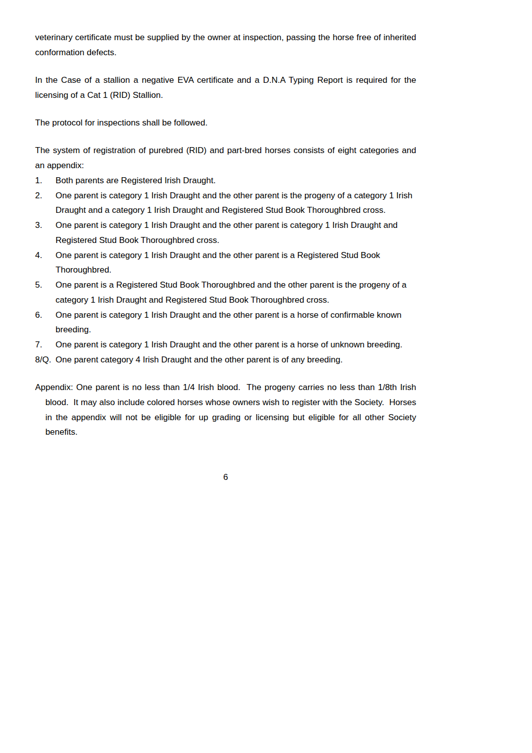veterinary certificate must be supplied by the owner at inspection, passing the horse free of inherited conformation defects.
In the Case of a stallion a negative EVA certificate and a D.N.A Typing Report is required for the licensing of a Cat 1 (RID) Stallion.
The protocol for inspections shall be followed.
The system of registration of purebred (RID) and part-bred horses consists of eight categories and an appendix:
Both parents are Registered Irish Draught.
One parent is category 1 Irish Draught and the other parent is the progeny of a category 1 Irish Draught and a category 1 Irish Draught and Registered Stud Book Thoroughbred cross.
One parent is category 1 Irish Draught and the other parent is category 1 Irish Draught and Registered Stud Book Thoroughbred cross.
One parent is category 1 Irish Draught and the other parent is a Registered Stud Book Thoroughbred.
One parent is a Registered Stud Book Thoroughbred and the other parent is the progeny of a category 1 Irish Draught and Registered Stud Book Thoroughbred cross.
One parent is category 1 Irish Draught and the other parent is a horse of confirmable known breeding.
One parent is category 1 Irish Draught and the other parent is a horse of unknown breeding.
One parent category 4 Irish Draught and the other parent is of any breeding.
Appendix: One parent is no less than 1/4 Irish blood. The progeny carries no less than 1/8th Irish blood. It may also include colored horses whose owners wish to register with the Society. Horses in the appendix will not be eligible for up grading or licensing but eligible for all other Society benefits.
6